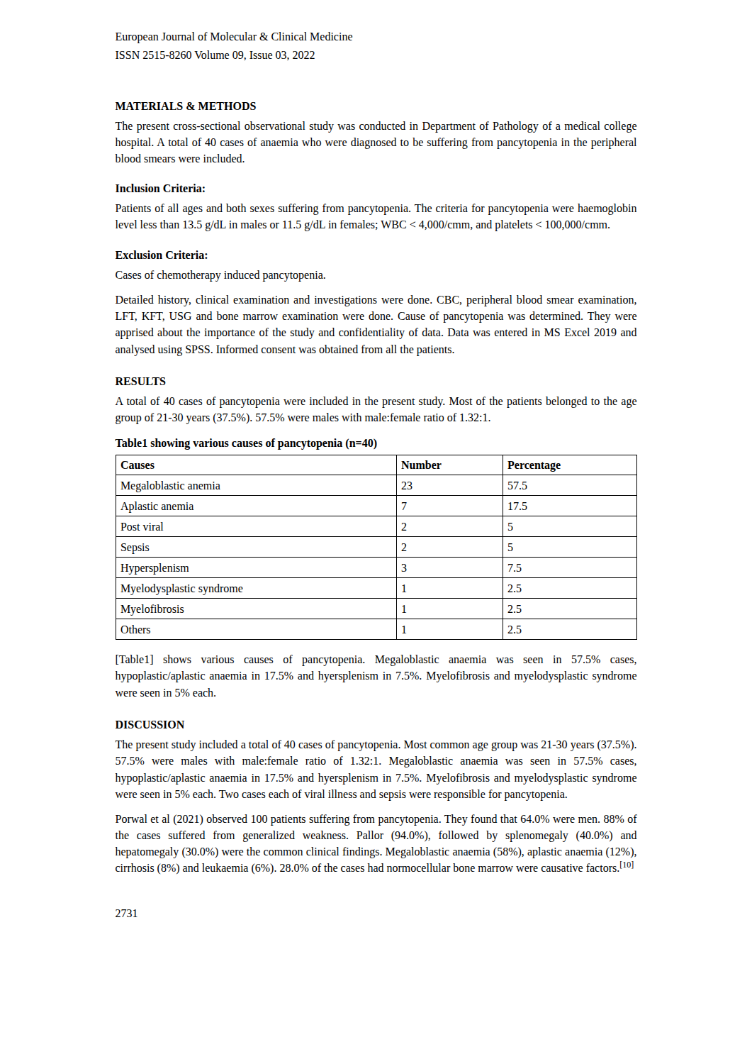European Journal of Molecular & Clinical Medicine
ISSN 2515-8260 Volume 09, Issue 03, 2022
Materials & Methods
The present cross-sectional observational study was conducted in Department of Pathology of a medical college hospital. A total of 40 cases of anaemia who were diagnosed to be suffering from pancytopenia in the peripheral blood smears were included.
Inclusion Criteria:
Patients of all ages and both sexes suffering from pancytopenia. The criteria for pancytopenia were haemoglobin level less than 13.5 g/dL in males or 11.5 g/dL in females; WBC < 4,000/cmm, and platelets < 100,000/cmm.
Exclusion Criteria:
Cases of chemotherapy induced pancytopenia.
Detailed history, clinical examination and investigations were done. CBC, peripheral blood smear examination, LFT, KFT, USG and bone marrow examination were done. Cause of pancytopenia was determined. They were apprised about the importance of the study and confidentiality of data. Data was entered in MS Excel 2019 and analysed using SPSS. Informed consent was obtained from all the patients.
Results
A total of 40 cases of pancytopenia were included in the present study. Most of the patients belonged to the age group of 21-30 years (37.5%). 57.5% were males with male:female ratio of 1.32:1.
Table1 showing various causes of pancytopenia (n=40)
| Causes | Number | Percentage |
| --- | --- | --- |
| Megaloblastic anemia | 23 | 57.5 |
| Aplastic anemia | 7 | 17.5 |
| Post viral | 2 | 5 |
| Sepsis | 2 | 5 |
| Hypersplenism | 3 | 7.5 |
| Myelodysplastic syndrome | 1 | 2.5 |
| Myelofibrosis | 1 | 2.5 |
| Others | 1 | 2.5 |
[Table1] shows various causes of pancytopenia. Megaloblastic anaemia was seen in 57.5% cases, hypoplastic/aplastic anaemia in 17.5% and hyersplenism in 7.5%. Myelofibrosis and myelodysplastic syndrome were seen in 5% each.
Discussion
The present study included a total of 40 cases of pancytopenia. Most common age group was 21-30 years (37.5%). 57.5% were males with male:female ratio of 1.32:1. Megaloblastic anaemia was seen in 57.5% cases, hypoplastic/aplastic anaemia in 17.5% and hyersplenism in 7.5%. Myelofibrosis and myelodysplastic syndrome were seen in 5% each. Two cases each of viral illness and sepsis were responsible for pancytopenia.
Porwal et al (2021) observed 100 patients suffering from pancytopenia. They found that 64.0% were men. 88% of the cases suffered from generalized weakness. Pallor (94.0%), followed by splenomegaly (40.0%) and hepatomegaly (30.0%) were the common clinical findings. Megaloblastic anaemia (58%), aplastic anaemia (12%), cirrhosis (8%) and leukaemia (6%). 28.0% of the cases had normocellular bone marrow were causative factors.[10]
2731